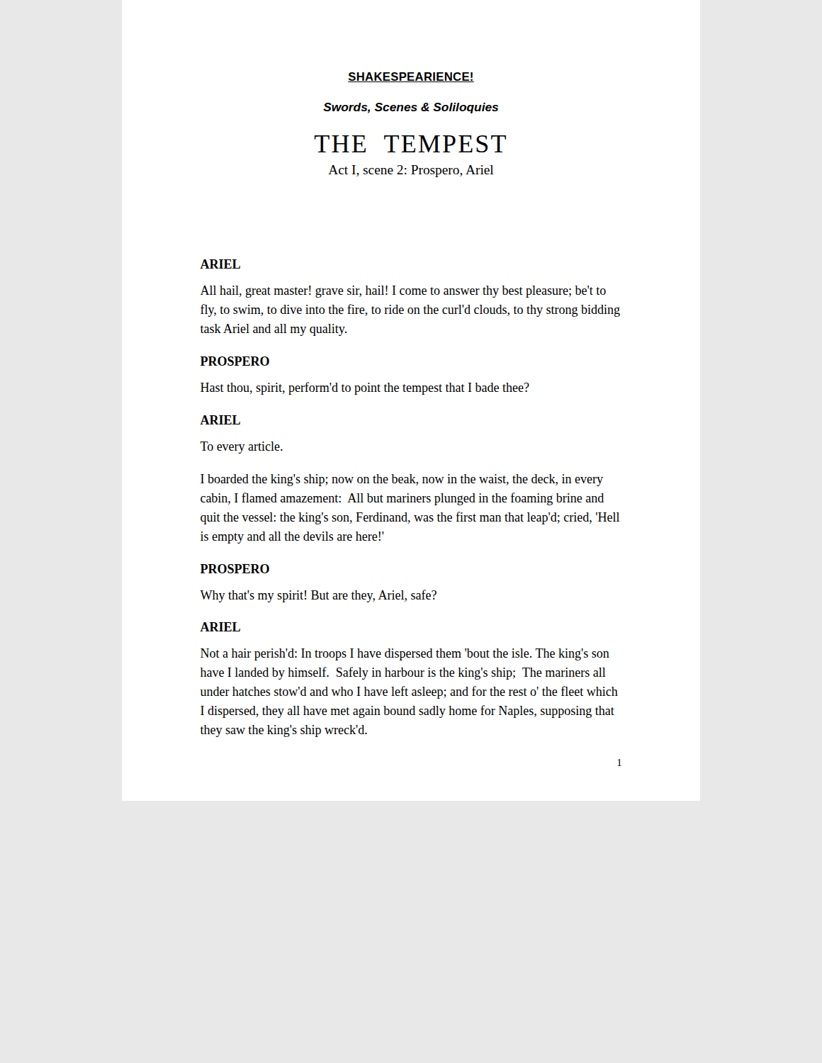SHAKESPEARIENCE!
Swords, Scenes & Soliloquies
THE TEMPEST
Act I, scene 2: Prospero, Ariel
ARIEL
All hail, great master! grave sir, hail! I come to answer thy best pleasure; be't to fly, to swim, to dive into the fire, to ride on the curl'd clouds, to thy strong bidding task Ariel and all my quality.
PROSPERO
Hast thou, spirit, perform'd to point the tempest that I bade thee?
ARIEL
To every article.
I boarded the king's ship; now on the beak, now in the waist, the deck, in every cabin, I flamed amazement: All but mariners plunged in the foaming brine and quit the vessel: the king's son, Ferdinand, was the first man that leap'd; cried, 'Hell is empty and all the devils are here!'
PROSPERO
Why that's my spirit! But are they, Ariel, safe?
ARIEL
Not a hair perish'd: In troops I have dispersed them 'bout the isle. The king's son have I landed by himself. Safely in harbour is the king's ship; The mariners all under hatches stow'd and who I have left asleep; and for the rest o' the fleet which I dispersed, they all have met again bound sadly home for Naples, supposing that they saw the king's ship wreck'd.
1